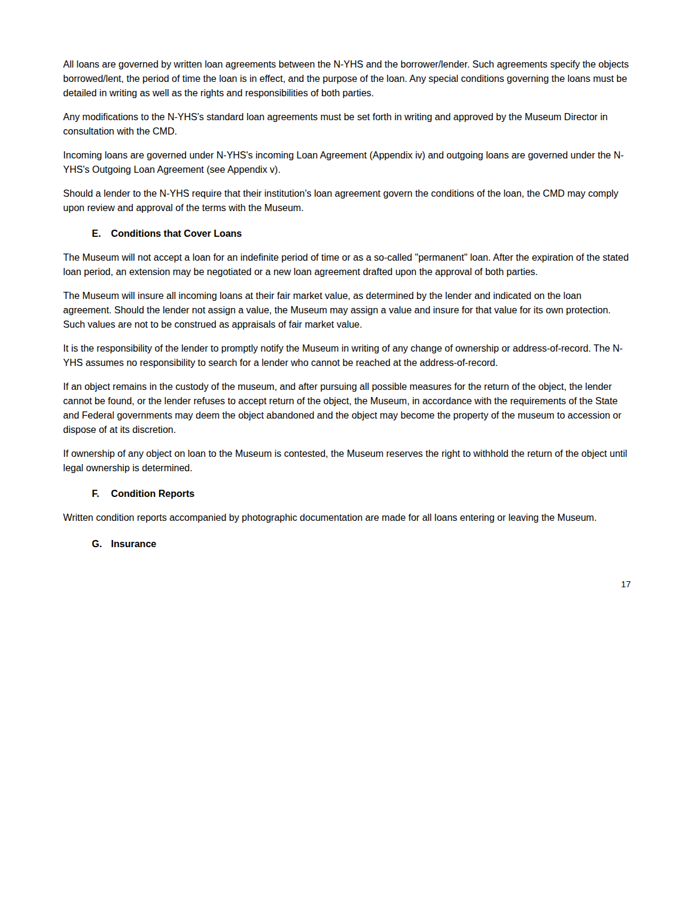All loans are governed by written loan agreements between the N-YHS and the borrower/lender. Such agreements specify the objects borrowed/lent, the period of time the loan is in effect, and the purpose of the loan. Any special conditions governing the loans must be detailed in writing as well as the rights and responsibilities of both parties.
Any modifications to the N-YHS's standard loan agreements must be set forth in writing and approved by the Museum Director in consultation with the CMD.
Incoming loans are governed under N-YHS's incoming Loan Agreement (Appendix iv) and outgoing loans are governed under the N-YHS's Outgoing Loan Agreement (see Appendix v).
Should a lender to the N-YHS require that their institution's loan agreement govern the conditions of the loan, the CMD may comply upon review and approval of the terms with the Museum.
E. Conditions that Cover Loans
The Museum will not accept a loan for an indefinite period of time or as a so-called "permanent" loan. After the expiration of the stated loan period, an extension may be negotiated or a new loan agreement drafted upon the approval of both parties.
The Museum will insure all incoming loans at their fair market value, as determined by the lender and indicated on the loan agreement. Should the lender not assign a value, the Museum may assign a value and insure for that value for its own protection. Such values are not to be construed as appraisals of fair market value.
It is the responsibility of the lender to promptly notify the Museum in writing of any change of ownership or address-of-record. The N-YHS assumes no responsibility to search for a lender who cannot be reached at the address-of-record.
If an object remains in the custody of the museum, and after pursuing all possible measures for the return of the object, the lender cannot be found, or the lender refuses to accept return of the object, the Museum, in accordance with the requirements of the State and Federal governments may deem the object abandoned and the object may become the property of the museum to accession or dispose of at its discretion.
If ownership of any object on loan to the Museum is contested, the Museum reserves the right to withhold the return of the object until legal ownership is determined.
F. Condition Reports
Written condition reports accompanied by photographic documentation are made for all loans entering or leaving the Museum.
G. Insurance
17